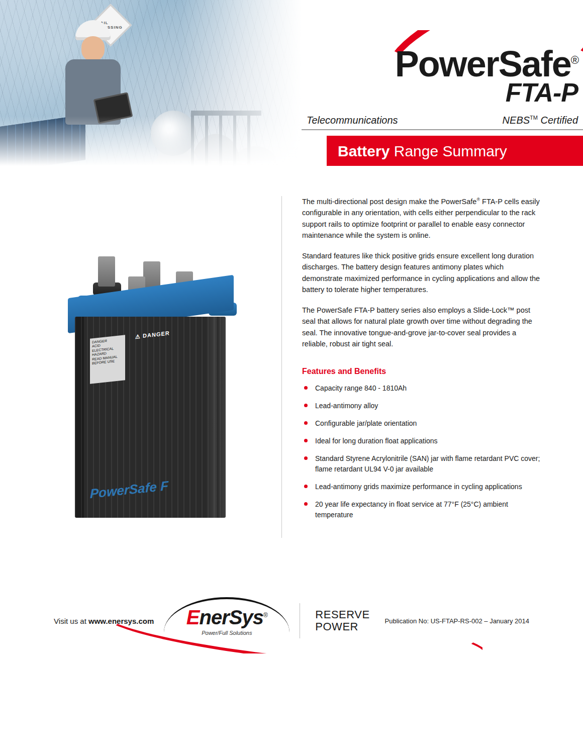RAIL CROSSING
PowerSafe®
FTA-P
Telecommunications NEBSTM Certified
Battery Range Summary
DANGER
ACID
ELECTRICAL
HAZARD
READ MANUAL
BEFORE USE
⚠ DANGER
PowerSafe F
The multi-directional post design make the PowerSafe® FTA-P cells easily configurable in any orientation, with cells either perpendicular to the rack support rails to optimize footprint or parallel to enable easy connector maintenance while the system is online.
Standard features like thick positive grids ensure excellent long duration discharges. The battery design features antimony plates which demonstrate maximized performance in cycling applications and allow the battery to tolerate higher temperatures.
The PowerSafe FTA-P battery series also employs a Slide-Lock™ post seal that allows for natural plate growth over time without degrading the seal. The innovative tongue-and-grove jar-to-cover seal provides a reliable, robust air tight seal.
Features and Benefits
Capacity range 840 - 1810Ah
Lead-antimony alloy
Configurable jar/plate orientation
Ideal for long duration float applications
Standard Styrene Acrylonitrile (SAN) jar with flame retardant PVC cover; flame retardant UL94 V-0 jar available
Lead-antimony grids maximize performance in cycling applications
20 year life expectancy in float service at 77°F (25°C) ambient temperature
Visit us at www.enersys.com
EnerSys®
Power/Full Solutions
RESERVE
POWER
Publication No: US-FTAP-RS-002 – January 2014